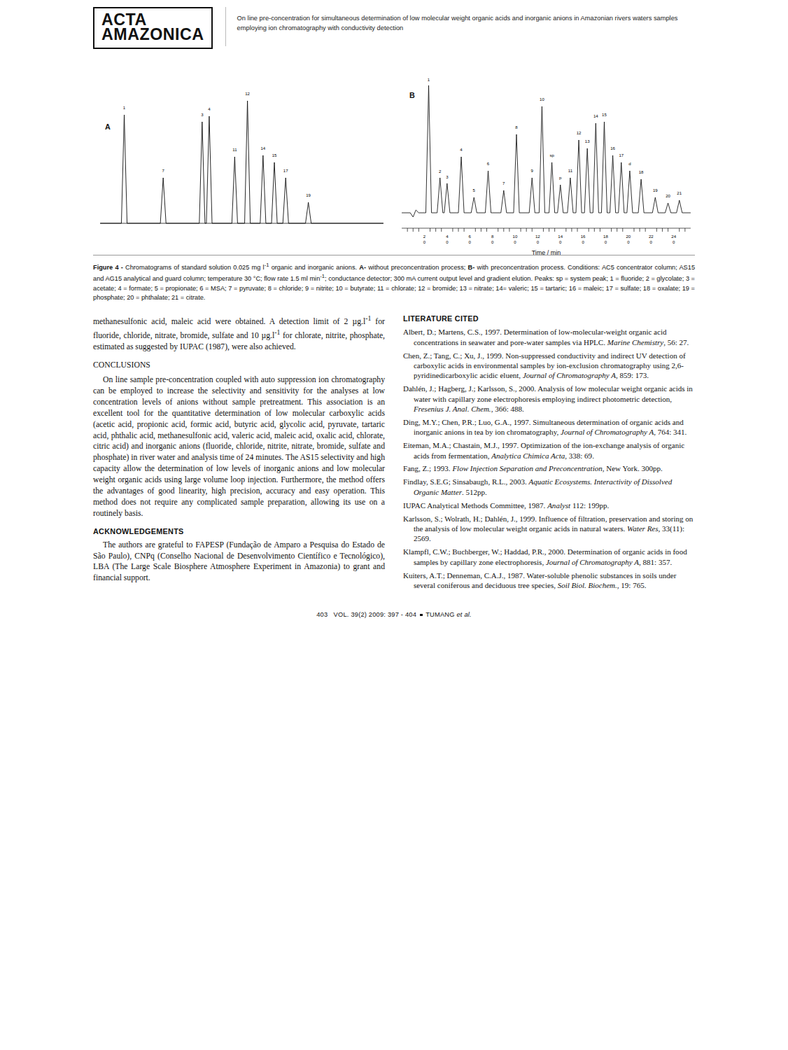ACTA AMAZONICA
On line pre-concentration for simultaneous determination of low molecular weight organic acids and inorganic anions in Amazonian rivers waters samples employing ion chromatography with conductivity detection
A 1 7 3 4 11 12 14 15 17 19
B 1 2 3 4 5 6 7 8 9 10 sp p 11 12 13 14 15 16 17 d 18 19 20 21 20 40 60 80 100 120 140 160 180 200 220 240
Time / min
Figure 4 - Chromatograms of standard solution 0.025 mg l-1 organic and inorganic anions. A- without preconcentration process; B- with preconcentration process. Conditions: AC5 concentrator column; AS15 and AG15 analytical and guard column; temperature 30 °C; flow rate 1.5 ml min-1; conductance detector; 300 mA current output level and gradient elution. Peaks: sp = system peak; 1 = fluoride; 2 = glycolate; 3 = acetate; 4 = formate; 5 = propionate; 6 = MSA; 7 = pyruvate; 8 = chloride; 9 = nitrite; 10 = butyrate; 11 = chlorate; 12 = bromide; 13 = nitrate; 14= valeric; 15 = tartaric; 16 = maleic; 17 = sulfate; 18 = oxalate; 19 = phosphate; 20 = phthalate; 21 = citrate.
methanesulfonic acid, maleic acid were obtained. A detection limit of 2 µg.l-1 for fluoride, chloride, nitrate, bromide, sulfate and 10 µg.l-1 for chlorate, nitrite, phosphate, estimated as suggested by IUPAC (1987), were also achieved.
CONCLUSIONS
On line sample pre-concentration coupled with auto suppression ion chromatography can be employed to increase the selectivity and sensitivity for the analyses at low concentration levels of anions without sample pretreatment. This association is an excellent tool for the quantitative determination of low molecular carboxylic acids (acetic acid, propionic acid, formic acid, butyric acid, glycolic acid, pyruvate, tartaric acid, phthalic acid, methanesulfonic acid, valeric acid, maleic acid, oxalic acid, chlorate, citric acid) and inorganic anions (fluoride, chloride, nitrite, nitrate, bromide, sulfate and phosphate) in river water and analysis time of 24 minutes. The AS15 selectivity and high capacity allow the determination of low levels of inorganic anions and low molecular weight organic acids using large volume loop injection. Furthermore, the method offers the advantages of good linearity, high precision, accuracy and easy operation. This method does not require any complicated sample preparation, allowing its use on a routinely basis.
ACKNOWLEDGEMENTS
The authors are grateful to FAPESP (Fundação de Amparo a Pesquisa do Estado de São Paulo), CNPq (Conselho Nacional de Desenvolvimento Científico e Tecnológico), LBA (The Large Scale Biosphere Atmosphere Experiment in Amazonia) to grant and financial support.
LITERATURE CITED
Albert, D.; Martens, C.S., 1997. Determination of low-molecular-weight organic acid concentrations in seawater and pore-water samples via HPLC. Marine Chemistry, 56: 27.
Chen, Z.; Tang, C.; Xu, J., 1999. Non-suppressed conductivity and indirect UV detection of carboxylic acids in environmental samples by ion-exclusion chromatography using 2,6-pyridinedicarboxylic acidic eluent, Journal of Chromatography A, 859: 173.
Dahlén, J.; Hagberg, J.; Karlsson, S., 2000. Analysis of low molecular weight organic acids in water with capillary zone electrophoresis employing indirect photometric detection, Fresenius J. Anal. Chem., 366: 488.
Ding, M.Y.; Chen, P.R.; Luo, G.A., 1997. Simultaneous determination of organic acids and inorganic anions in tea by ion chromatography, Journal of Chromatography A, 764: 341.
Eiteman, M.A.; Chastain, M.J., 1997. Optimization of the ion-exchange analysis of organic acids from fermentation, Analytica Chimica Acta, 338: 69.
Fang, Z.; 1993. Flow Injection Separation and Preconcentration, New York. 300pp.
Findlay, S.E.G; Sinsabaugh, R.L., 2003. Aquatic Ecosystems. Interactivity of Dissolved Organic Matter. 512pp.
IUPAC Analytical Methods Committee, 1987. Analyst 112: 199pp.
Karlsson, S.; Wolrath, H.; Dahlén, J., 1999. Influence of filtration, preservation and storing on the analysis of low molecular weight organic acids in natural waters. Water Res, 33(11): 2569.
Klampfl, C.W.; Buchberger, W.; Haddad, P.R., 2000. Determination of organic acids in food samples by capillary zone electrophoresis, Journal of Chromatography A, 881: 357.
Kuiters, A.T.; Denneman, C.A.J., 1987. Water-soluble phenolic substances in soils under several coniferous and deciduous tree species, Soil Biol. Biochem., 19: 765.
403 VOL. 39(2) 2009: 397 - 404 TUMANG et al.